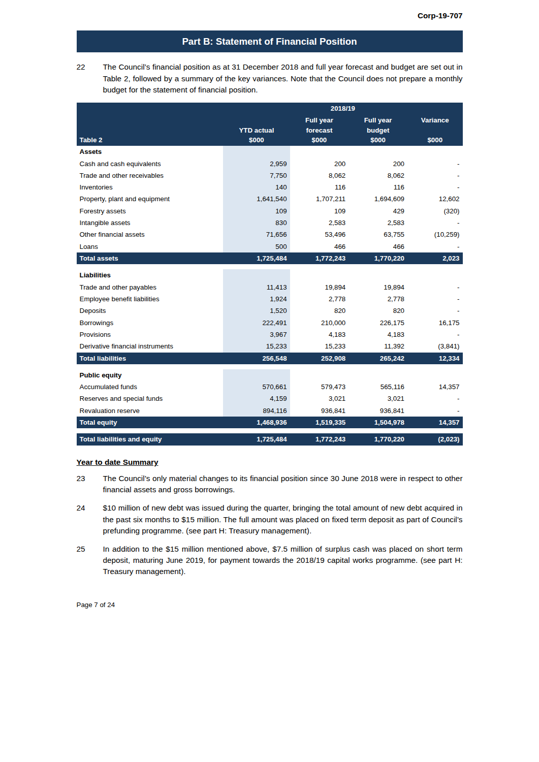Corp-19-707
Part B: Statement of Financial Position
22
The Council’s financial position as at 31 December 2018 and full year forecast and budget are set out in Table 2, followed by a summary of the key variances. Note that the Council does not prepare a monthly budget for the statement of financial position.
| Table 2 | 2018/19 |
| --- | --- |
| YTD actual $000 | Full year forecast $000 | Full year budget $000 | Variance $000 |
| Assets | | | | |
| Cash and cash equivalents | 2,959 | 200 | 200 | - |
| Trade and other receivables | 7,750 | 8,062 | 8,062 | - |
| Inventories | 140 | 116 | 116 | - |
| Property, plant and equipment | 1,641,540 | 1,707,211 | 1,694,609 | 12,602 |
| Forestry assets | 109 | 109 | 429 | (320) |
| Intangible assets | 830 | 2,583 | 2,583 | - |
| Other financial assets | 71,656 | 53,496 | 63,755 | (10,259) |
| Loans | 500 | 466 | 466 | - |
| Total assets | 1,725,484 | 1,772,243 | 1,770,220 | 2,023 |
| Liabilities | | | | |
| Trade and other payables | 11,413 | 19,894 | 19,894 | - |
| Employee benefit liabilities | 1,924 | 2,778 | 2,778 | - |
| Deposits | 1,520 | 820 | 820 | - |
| Borrowings | 222,491 | 210,000 | 226,175 | 16,175 |
| Provisions | 3,967 | 4,183 | 4,183 | - |
| Derivative financial instruments | 15,233 | 15,233 | 11,392 | (3,841) |
| Total liabilities | 256,548 | 252,908 | 265,242 | 12,334 |
| Public equity | | | | |
| Accumulated funds | 570,661 | 579,473 | 565,116 | 14,357 |
| Reserves and special funds | 4,159 | 3,021 | 3,021 | - |
| Revaluation reserve | 894,116 | 936,841 | 936,841 | - |
| Total equity | 1,468,936 | 1,519,335 | 1,504,978 | 14,357 |
| Total liabilities and equity | 1,725,484 | 1,772,243 | 1,770,220 | (2,023) |
Year to date Summary
23
The Council’s only material changes to its financial position since 30 June 2018 were in respect to other financial assets and gross borrowings.
24
$10 million of new debt was issued during the quarter, bringing the total amount of new debt acquired in the past six months to $15 million. The full amount was placed on fixed term deposit as part of Council’s prefunding programme. (see part H: Treasury management).
25
In addition to the $15 million mentioned above, $7.5 million of surplus cash was placed on short term deposit, maturing June 2019, for payment towards the 2018/19 capital works programme. (see part H: Treasury management).
Page 7 of 24